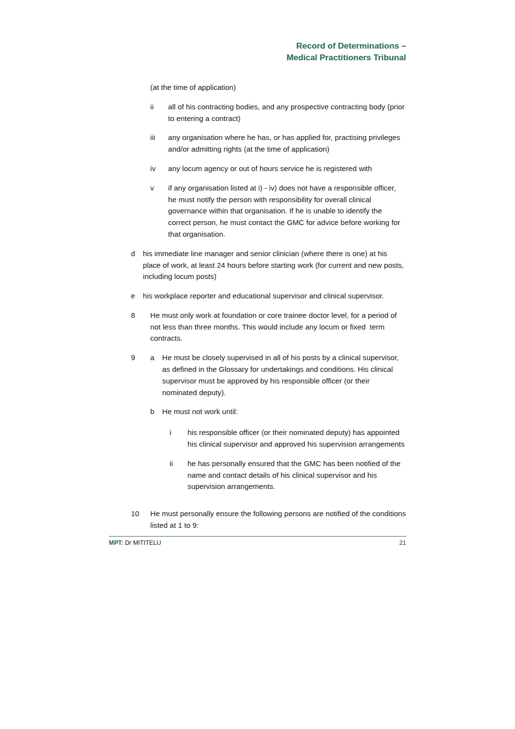Record of Determinations – Medical Practitioners Tribunal
(at the time of application)
ii
all of his contracting bodies, and any prospective contracting body (prior to entering a contract)
iii
any organisation where he has, or has applied for, practising privileges and/or admitting rights (at the time of application)
iv
any locum agency or out of hours service he is registered with
v
if any organisation listed at i) - iv) does not have a responsible officer, he must notify the person with responsibility for overall clinical governance within that organisation. If he is unable to identify the correct person, he must contact the GMC for advice before working for that organisation.
d
his immediate line manager and senior clinician (where there is one) at his place of work, at least 24 hours before starting work (for current and new posts, including locum posts)
e
his workplace reporter and educational supervisor and clinical supervisor.
8
He must only work at foundation or core trainee doctor level, for a period of not less than three months. This would include any locum or fixed term contracts.
9
a
He must be closely supervised in all of his posts by a clinical supervisor, as defined in the Glossary for undertakings and conditions. His clinical supervisor must be approved by his responsible officer (or their nominated deputy).
b
He must not work until:
i
his responsible officer (or their nominated deputy) has appointed his clinical supervisor and approved his supervision arrangements
ii
he has personally ensured that the GMC has been notified of the name and contact details of his clinical supervisor and his supervision arrangements.
10
He must personally ensure the following persons are notified of the conditions listed at 1 to 9:
MPT: Dr MITITELU
21